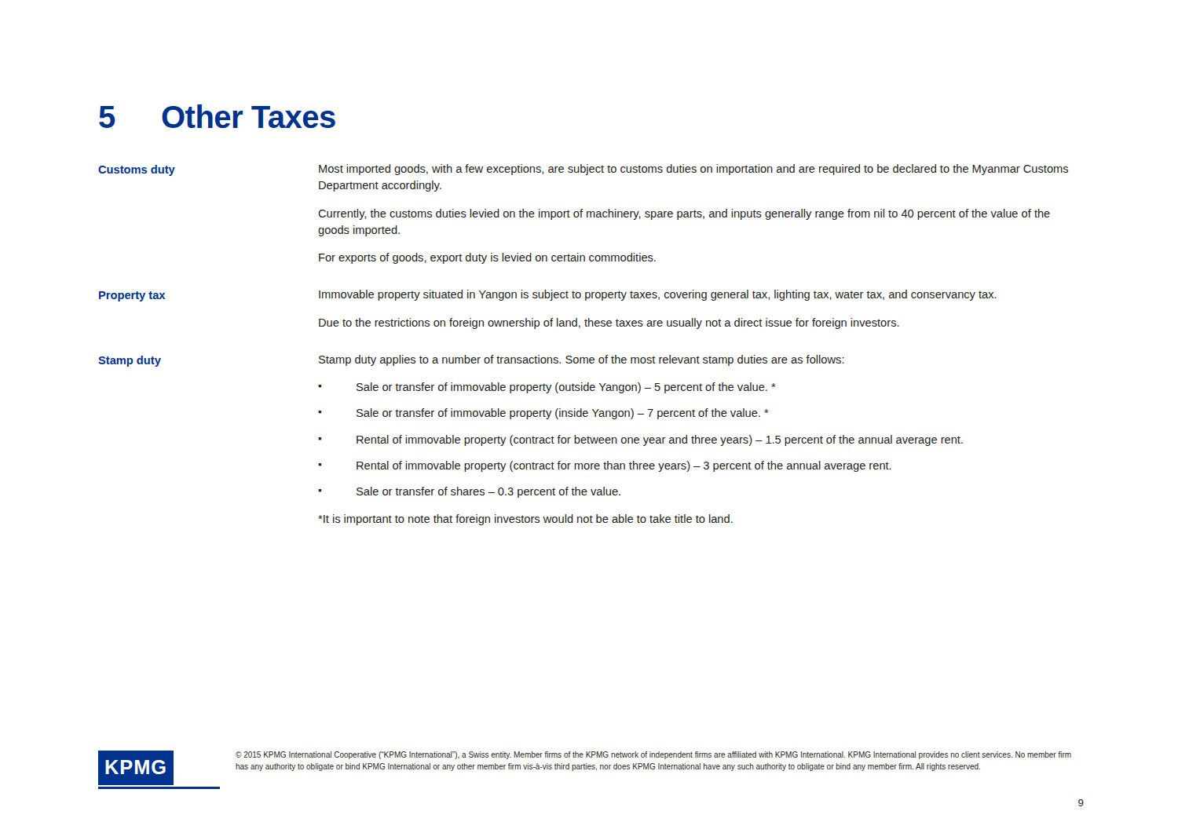5 Other Taxes
Customs duty
Most imported goods, with a few exceptions, are subject to customs duties on importation and are required to be declared to the Myanmar Customs Department accordingly.
Currently, the customs duties levied on the import of machinery, spare parts, and inputs generally range from nil to 40 percent of the value of the goods imported.
For exports of goods, export duty is levied on certain commodities.
Property tax
Immovable property situated in Yangon is subject to property taxes, covering general tax, lighting tax, water tax, and conservancy tax.
Due to the restrictions on foreign ownership of land, these taxes are usually not a direct issue for foreign investors.
Stamp duty
Stamp duty applies to a number of transactions. Some of the most relevant stamp duties are as follows:
Sale or transfer of immovable property (outside Yangon) – 5 percent of the value. *
Sale or transfer of immovable property (inside Yangon) – 7 percent of the value. *
Rental of immovable property (contract for between one year and three years) – 1.5 percent of the annual average rent.
Rental of immovable property (contract for more than three years) – 3 percent of the annual average rent.
Sale or transfer of shares – 0.3 percent of the value.
*It is important to note that foreign investors would not be able to take title to land.
KPMG
© 2015 KPMG International Cooperative (“KPMG International”), a Swiss entity. Member firms of the KPMG network of independent firms are affiliated with KPMG International. KPMG International provides no client services. No member firm has any authority to obligate or bind KPMG International or any other member firm vis-à-vis third parties, nor does KPMG International have any such authority to obligate or bind any member firm. All rights reserved.
9